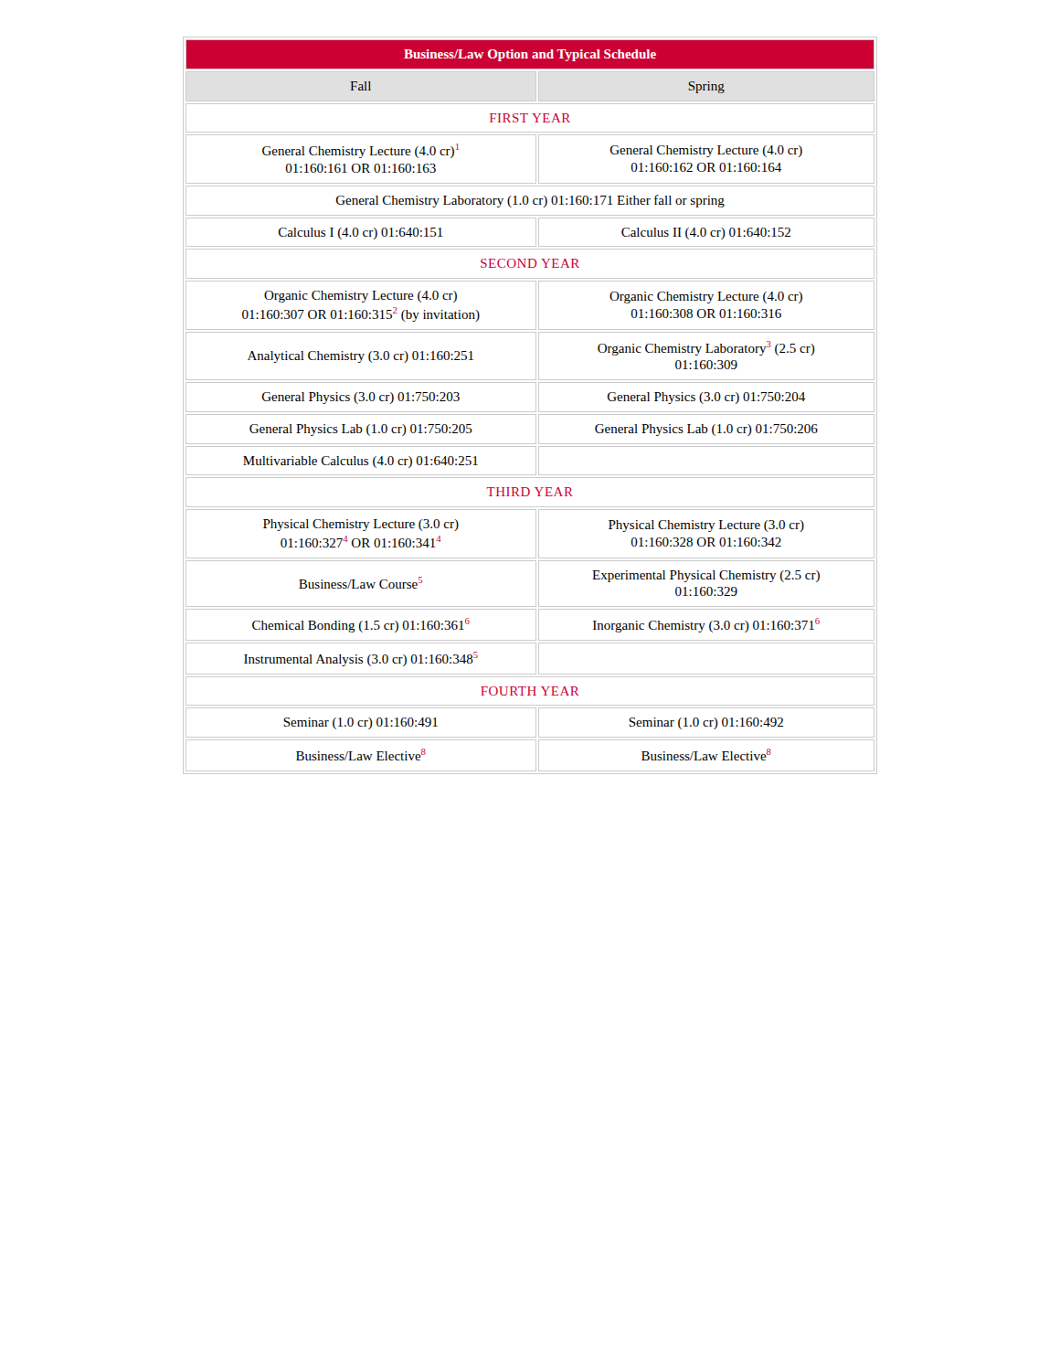| Business/Law Option and Typical Schedule |
| Fall | Spring |
| FIRST YEAR |
| General Chemistry Lecture (4.0 cr) 1 01:160:161 OR 01:160:163 | General Chemistry Lecture (4.0 cr) 01:160:162 OR 01:160:164 |
| General Chemistry Laboratory (1.0 cr) 01:160:171 Either fall or spring |
| Calculus I (4.0 cr) 01:640:151 | Calculus II (4.0 cr) 01:640:152 |
| SECOND YEAR |
| Organic Chemistry Lecture (4.0 cr) 01:160:307 OR 01:160:315 2 (by invitation) | Organic Chemistry Lecture (4.0 cr) 01:160:308 OR 01:160:316 |
| Analytical Chemistry (3.0 cr) 01:160:251 | Organic Chemistry Laboratory 3 (2.5 cr) 01:160:309 |
| General Physics (3.0 cr) 01:750:203 | General Physics (3.0 cr) 01:750:204 |
| General Physics Lab (1.0 cr) 01:750:205 | General Physics Lab (1.0 cr) 01:750:206 |
| Multivariable Calculus (4.0 cr) 01:640:251 | |
| THIRD YEAR |
| Physical Chemistry Lecture (3.0 cr) 01:160:327 4 OR 01:160:341 4 | Physical Chemistry Lecture (3.0 cr) 01:160:328 OR 01:160:342 |
| Business/Law Course 5 | Experimental Physical Chemistry (2.5 cr) 01:160:329 |
| Chemical Bonding (1.5 cr) 01:160:361 6 | Inorganic Chemistry (3.0 cr) 01:160:371 6 |
| Instrumental Analysis (3.0 cr) 01:160:348 5 | |
| FOURTH YEAR |
| Seminar (1.0 cr) 01:160:491 | Seminar (1.0 cr) 01:160:492 |
| Business/Law Elective 8 | Business/Law Elective 8 |